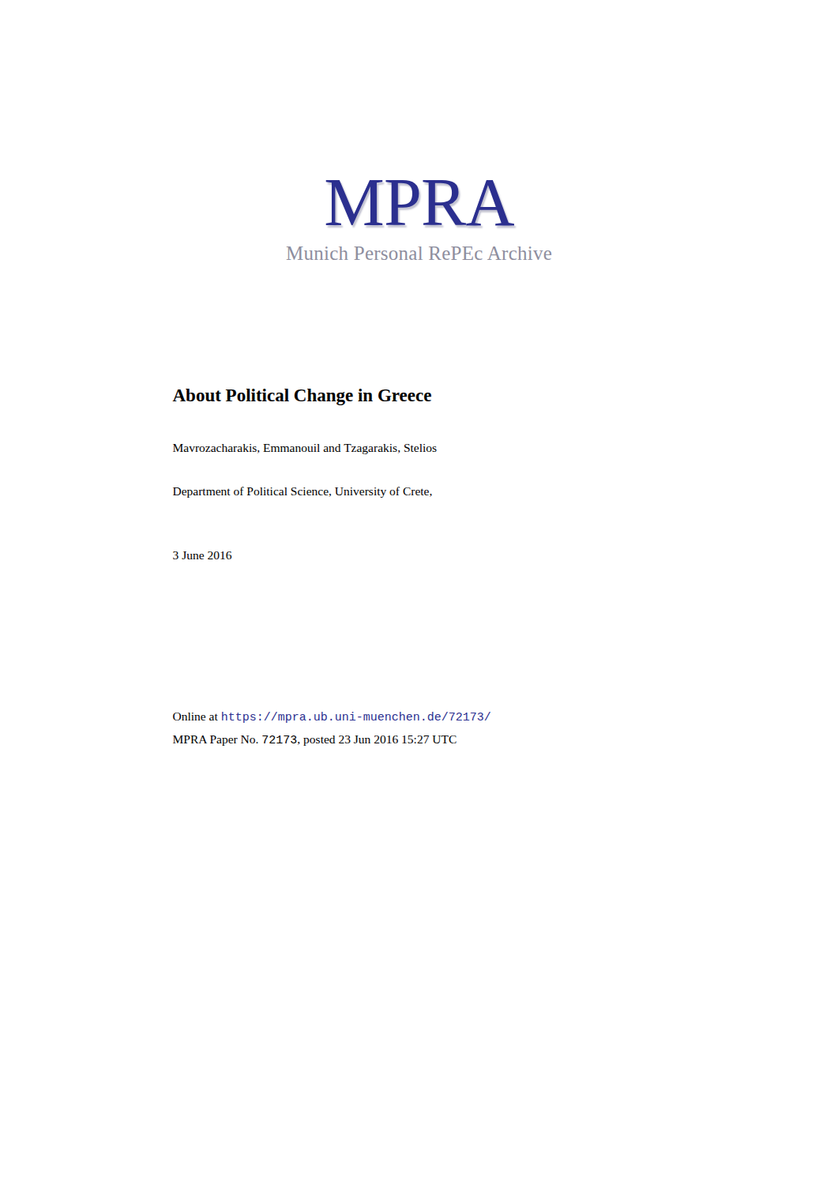MPRA
Munich Personal RePEc Archive
About Political Change in Greece
Mavrozacharakis, Emmanouil and Tzagarakis, Stelios
Department of Political Science, University of Crete,
3 June 2016
Online at https://mpra.ub.uni-muenchen.de/72173/
MPRA Paper No. 72173, posted 23 Jun 2016 15:27 UTC